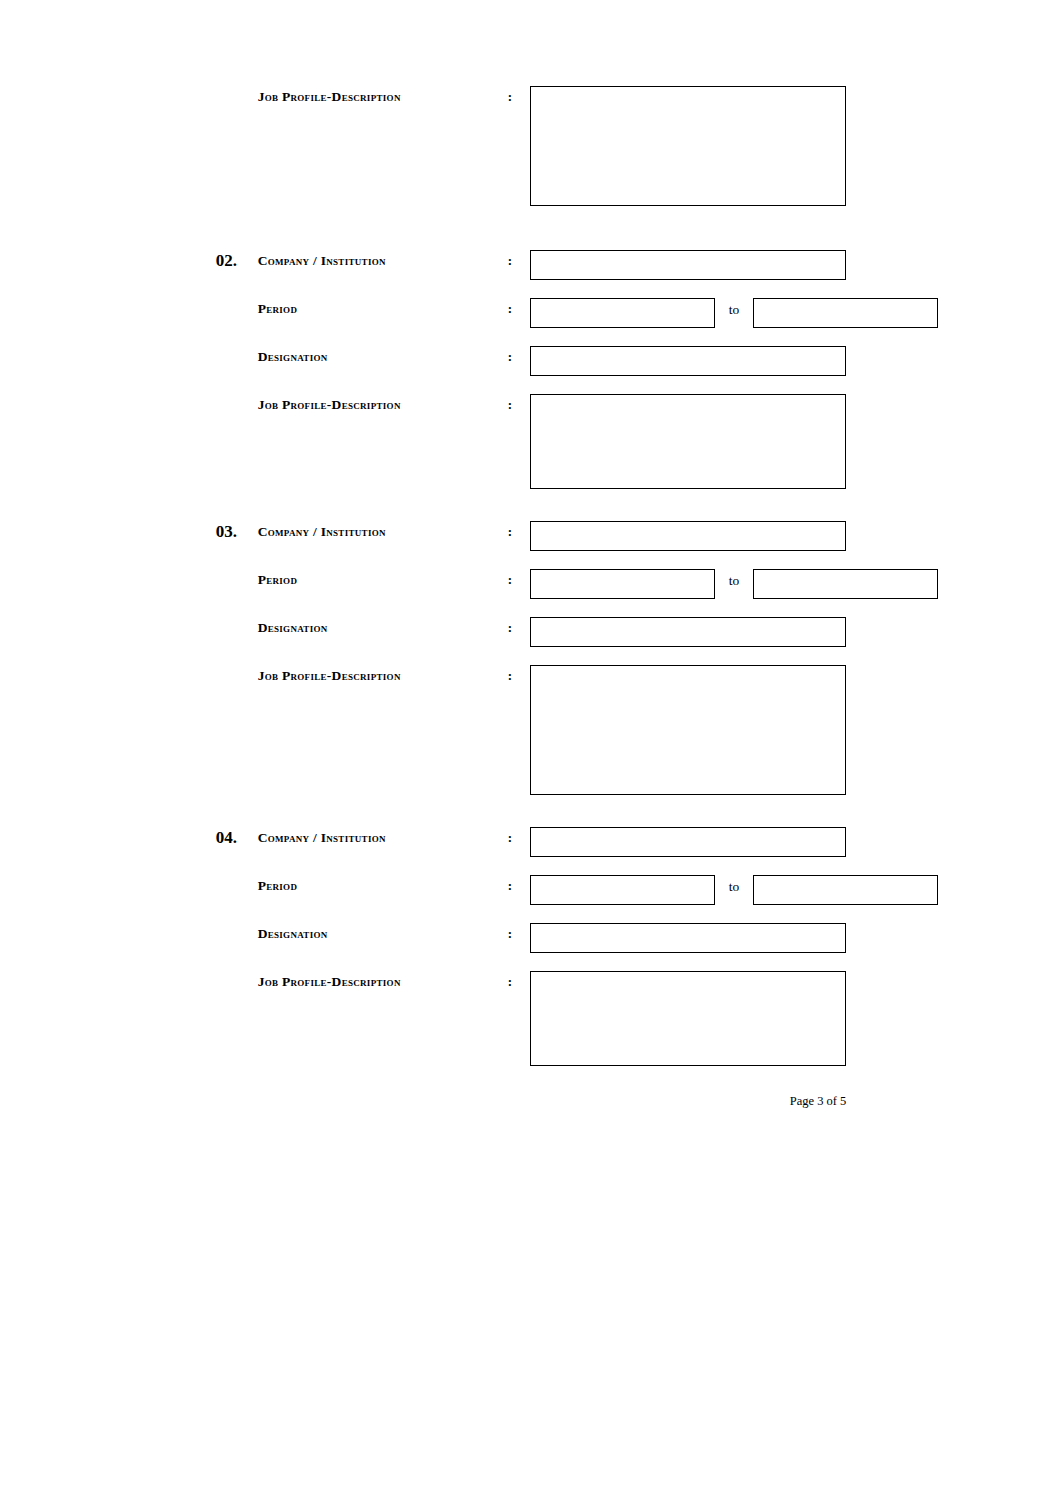Job Profile-Description
:
02.
Company / Institution
:
Period
:
to
Designation
:
Job Profile-Description
:
03.
Company / Institution
:
Period
:
to
Designation
:
Job Profile-Description
:
04.
Company / Institution
:
Period
:
to
Designation
:
Job Profile-Description
:
Page 3 of 5